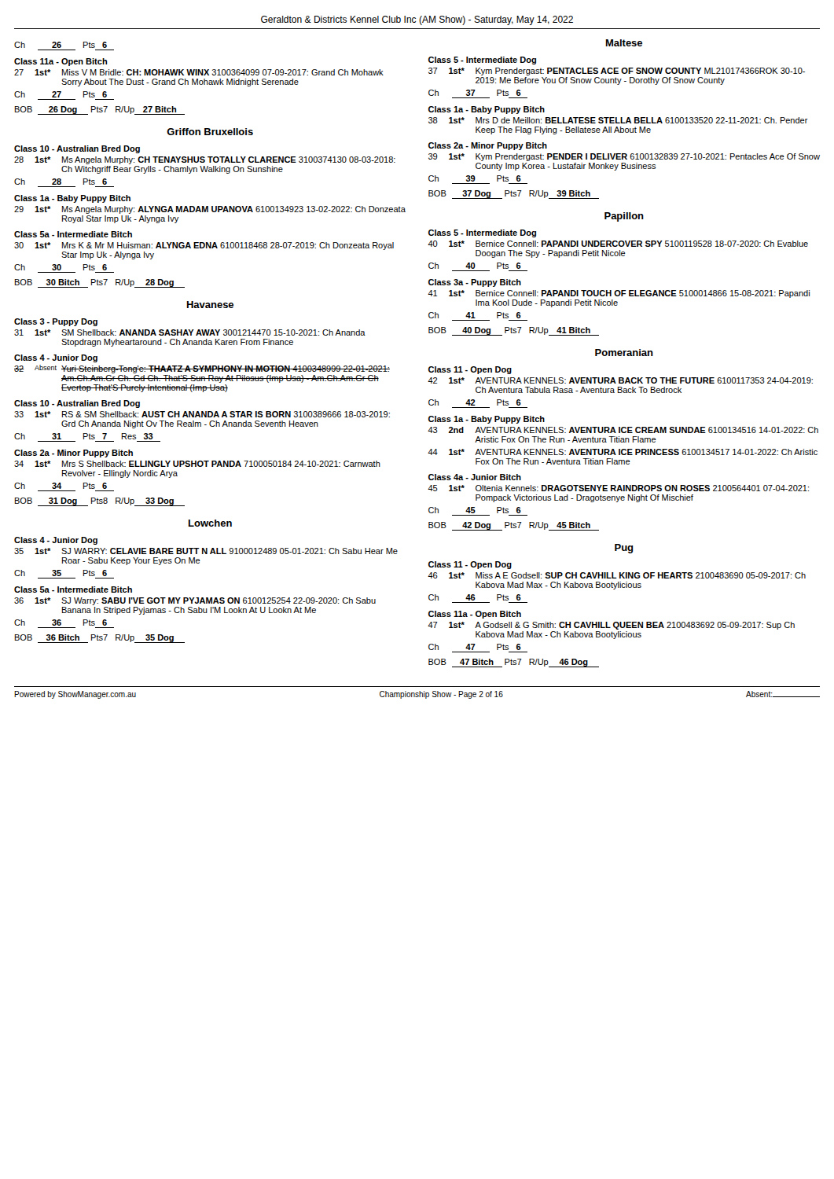Geraldton & Districts Kennel Club Inc (AM Show) - Saturday, May 14, 2022
Ch 26 Pts 6
Class 11a - Open Bitch
27
1st*
Miss V M Bridle: CH: MOHAWK WINX 3100364099 07-09-2017: Grand Ch Mohawk Sorry About The Dust - Grand Ch Mohawk Midnight Serenade
Ch 27 Pts 6
BOB 26 Dog Pts 7 R/Up 27 Bitch
Griffon Bruxellois
Class 10 - Australian Bred Dog
28
1st*
Ms Angela Murphy: CH TENAYSHUS TOTALLY CLARENCE 3100374130 08-03-2018: Ch Witchgriff Bear Grylls - Chamlyn Walking On Sunshine
Ch 28 Pts 6
Class 1a - Baby Puppy Bitch
29
1st*
Ms Angela Murphy: ALYNGA MADAM UPANOVA 6100134923 13-02-2022: Ch Donzeata Royal Star Imp Uk - Alynga Ivy
Class 5a - Intermediate Bitch
30
1st*
Mrs K & Mr M Huisman: ALYNGA EDNA 6100118468 28-07-2019: Ch Donzeata Royal Star Imp Uk - Alynga Ivy
Ch 30 Pts 6
BOB 30 Bitch Pts 7 R/Up 28 Dog
Havanese
Class 3 - Puppy Dog
31
1st*
SM Shellback: ANANDA SASHAY AWAY 3001214470 15-10-2021: Ch Ananda Stopdragn Myheartaround - Ch Ananda Karen From Finance
Class 4 - Junior Dog
32
Absent
Yuri Steinberg-Tong'e: THAATZ A SYMPHONY IN MOTION 4100348999 22-01-2021: Am.Ch.Am.Gr Ch. Gd Ch. That'S Sun Ray At Pilosus (Imp Usa) - Am.Ch.Am.Gr Ch Evertop That'S Purely Intentional (Imp Usa)
Class 10 - Australian Bred Dog
33
1st*
RS & SM Shellback: AUST CH ANANDA A STAR IS BORN 3100389666 18-03-2019: Grd Ch Ananda Night Ov The Realm - Ch Ananda Seventh Heaven
Ch 31 Pts 7 Res 33
Class 2a - Minor Puppy Bitch
34
1st*
Mrs S Shellback: ELLINGLY UPSHOT PANDA 7100050184 24-10-2021: Carnwath Revolver - Ellingly Nordic Arya
Ch 34 Pts 6
BOB 31 Dog Pts 8 R/Up 33 Dog
Lowchen
Class 4 - Junior Dog
35
1st*
SJ WARRY: CELAVIE BARE BUTT N ALL 9100012489 05-01-2021: Ch Sabu Hear Me Roar - Sabu Keep Your Eyes On Me
Ch 35 Pts 6
Class 5a - Intermediate Bitch
36
1st*
SJ Warry: SABU I'VE GOT MY PYJAMAS ON 6100125254 22-09-2020: Ch Sabu Banana In Striped Pyjamas - Ch Sabu I'M Lookn At U Lookn At Me
Ch 36 Pts 6
BOB 36 Bitch Pts 7 R/Up 35 Dog
Maltese
Class 5 - Intermediate Dog
37
1st*
Kym Prendergast: PENTACLES ACE OF SNOW COUNTY ML210174366ROK 30-10-2019: Me Before You Of Snow County - Dorothy Of Snow County
Ch 37 Pts 6
Class 1a - Baby Puppy Bitch
38
1st*
Mrs D de Meillon: BELLATESE STELLA BELLA 6100133520 22-11-2021: Ch. Pender Keep The Flag Flying - Bellatese All About Me
Class 2a - Minor Puppy Bitch
39
1st*
Kym Prendergast: PENDER I DELIVER 6100132839 27-10-2021: Pentacles Ace Of Snow County Imp Korea - Lustafair Monkey Business
Ch 39 Pts 6
BOB 37 Dog Pts 7 R/Up 39 Bitch
Papillon
Class 5 - Intermediate Dog
40
1st*
Bernice Connell: PAPANDI UNDERCOVER SPY 5100119528 18-07-2020: Ch Evablue Doogan The Spy - Papandi Petit Nicole
Ch 40 Pts 6
Class 3a - Puppy Bitch
41
1st*
Bernice Connell: PAPANDI TOUCH OF ELEGANCE 5100014866 15-08-2021: Papandi Ima Kool Dude - Papandi Petit Nicole
Ch 41 Pts 6
BOB 40 Dog Pts 7 R/Up 41 Bitch
Pomeranian
Class 11 - Open Dog
42
1st*
AVENTURA KENNELS: AVENTURA BACK TO THE FUTURE 6100117353 24-04-2019: Ch Aventura Tabula Rasa - Aventura Back To Bedrock
Ch 42 Pts 6
Class 1a - Baby Puppy Bitch
43
2nd
AVENTURA KENNELS: AVENTURA ICE CREAM SUNDAE 6100134516 14-01-2022: Ch Aristic Fox On The Run - Aventura Titian Flame
44
1st*
AVENTURA KENNELS: AVENTURA ICE PRINCESS 6100134517 14-01-2022: Ch Aristic Fox On The Run - Aventura Titian Flame
Class 4a - Junior Bitch
45
1st*
Oltenia Kennels: DRAGOTSENYE RAINDROPS ON ROSES 2100564401 07-04-2021: Pompack Victorious Lad - Dragotsenye Night Of Mischief
Ch 45 Pts 6
BOB 42 Dog Pts 7 R/Up 45 Bitch
Pug
Class 11 - Open Dog
46
1st*
Miss A E Godsell: SUP CH CAVHILL KING OF HEARTS 2100483690 05-09-2017: Ch Kabova Mad Max - Ch Kabova Bootylicious
Ch 46 Pts 6
Class 11a - Open Bitch
47
1st*
A Godsell & G Smith: CH CAVHILL QUEEN BEA 2100483692 05-09-2017: Sup Ch Kabova Mad Max - Ch Kabova Bootylicious
Ch 47 Pts 6
BOB 47 Bitch Pts 7 R/Up 46 Dog
Powered by ShowManager.com.au
Championship Show - Page 2 of 16
Absent: